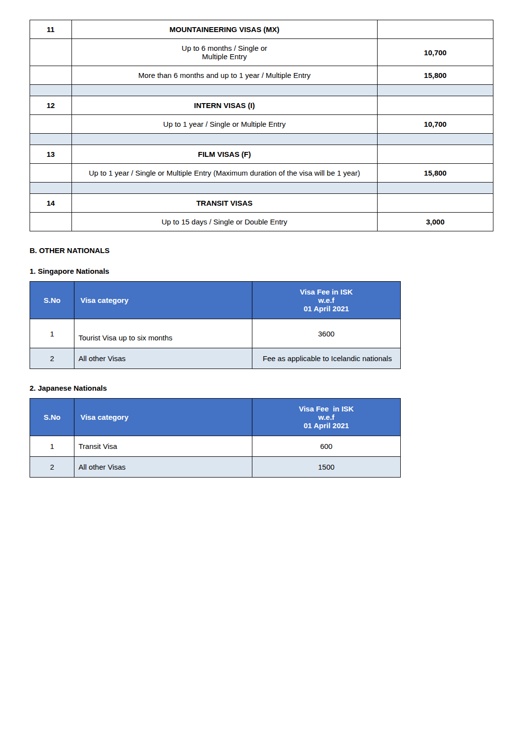| 11 | MOUNTAINEERING VISAS (MX) | |
| | Up to 6 months / Single or Multiple Entry | 10,700 |
| | More than 6 months and up to 1 year / Multiple Entry | 15,800 |
| 12 | INTERN VISAS (I) | |
| | Up to 1 year / Single or Multiple Entry | 10,700 |
| 13 | FILM VISAS (F) | |
| | Up to 1 year / Single or Multiple Entry (Maximum duration of the visa will be 1 year) | 15,800 |
| 14 | TRANSIT VISAS | |
| | Up to 15 days / Single or Double Entry | 3,000 |
B. OTHER NATIONALS
1. Singapore Nationals
| S.No | Visa category | Visa Fee in ISK w.e.f 01 April 2021 |
| --- | --- | --- |
| 1 | Tourist Visa up to six months | 3600 |
| 2 | All other Visas | Fee as applicable to Icelandic nationals |
2. Japanese Nationals
| S.No | Visa category | Visa Fee in ISK w.e.f 01 April 2021 |
| --- | --- | --- |
| 1 | Transit Visa | 600 |
| 2 | All other Visas | 1500 |